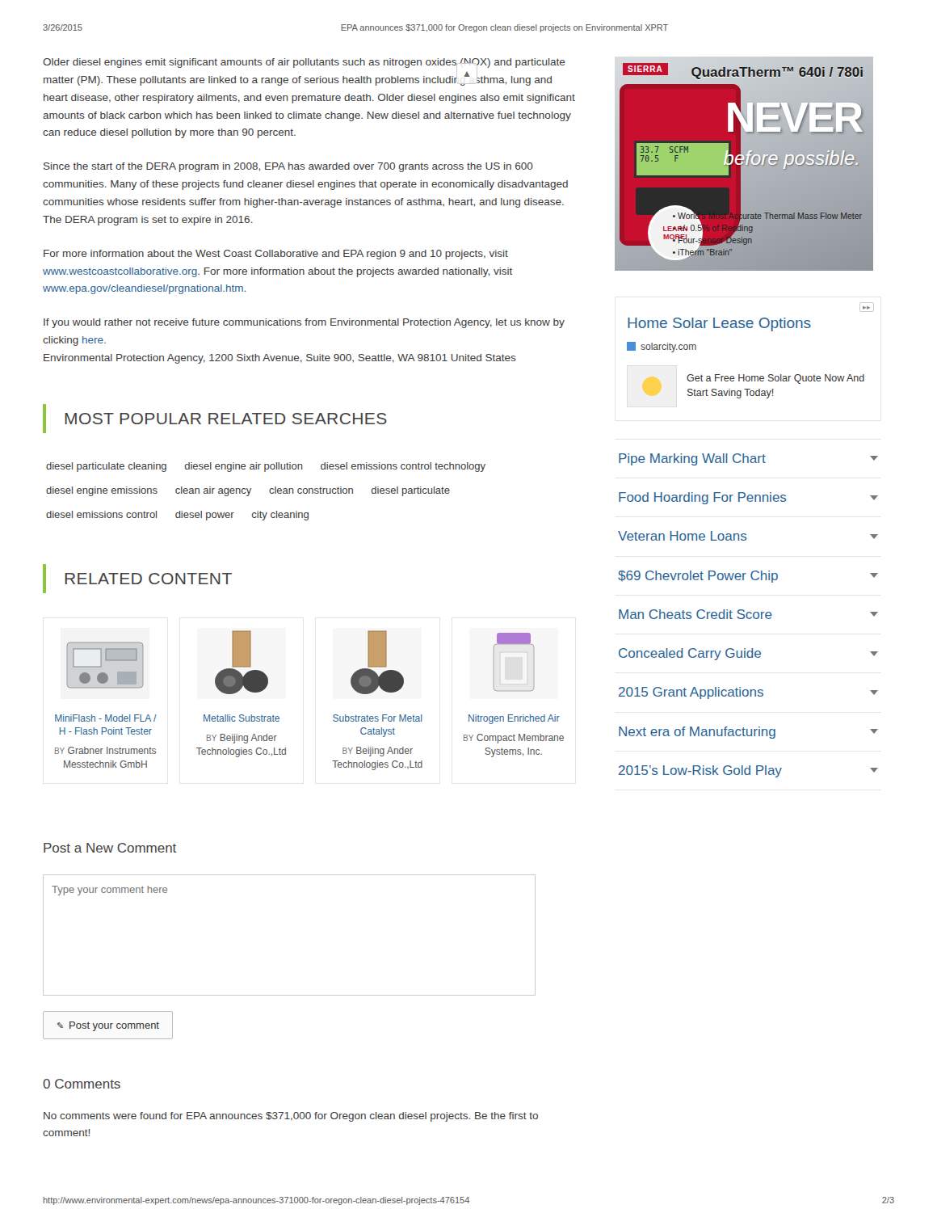3/26/2015
EPA announces $371,000 for Oregon clean diesel projects on Environmental XPRT
Older diesel engines emit significant amounts of air pollutants such as nitrogen oxides (NOX) and particulate matter (PM). These pollutants are linked to a range of serious health problems including asthma, lung and heart disease, other respiratory ailments, and even premature death. Older diesel engines also emit significant amounts of black carbon which has been linked to climate change. New diesel and alternative fuel technology can reduce diesel pollution by more than 90 percent.
Since the start of the DERA program in 2008, EPA has awarded over 700 grants across the US in 600 communities. Many of these projects fund cleaner diesel engines that operate in economically disadvantaged communities whose residents suffer from higher-than-average instances of asthma, heart, and lung disease. The DERA program is set to expire in 2016.
For more information about the West Coast Collaborative and EPA region 9 and 10 projects, visit www.westcoastcollaborative.org. For more information about the projects awarded nationally, visit www.epa.gov/cleandiesel/prgnational.htm.
If you would rather not receive future communications from Environmental Protection Agency, let us know by clicking here.
Environmental Protection Agency, 1200 Sixth Avenue, Suite 900, Seattle, WA 98101 United States
MOST POPULAR RELATED SEARCHES
diesel particulate cleaning diesel engine air pollution diesel emissions control technology
diesel engine emissions clean air agency clean construction diesel particulate
diesel emissions control diesel power city cleaning
RELATED CONTENT
MiniFlash - Model FLA / H - Flash Point Tester
BY Grabner Instruments Messtechnik GmbH
Metallic Substrate
BY Beijing Ander Technologies Co.,Ltd
Substrates For Metal Catalyst
BY Beijing Ander Technologies Co.,Ltd
Nitrogen Enriched Air
BY Compact Membrane Systems, Inc.
Post a New Comment
✎Post your comment
0 Comments
No comments were found for EPA announces $371,000 for Oregon clean diesel projects. Be the first to comment!
SIERRA
QuadraTherm™ 640i / 780i
33.7 SCFM
70.5 F
LEARN
MORE!
NEVER
before possible.
World's Most Accurate Thermal Mass Flow Meter
+/- 0.5% of Reading
Four-sensor Design
iTherm "Brain"
​
▸▸
Home Solar Lease Options
solarcity.com
Get a Free Home Solar Quote Now And Start Saving Today!
Pipe Marking Wall Chart
Food Hoarding For Pennies
Veteran Home Loans
$69 Chevrolet Power Chip
Man Cheats Credit Score
Concealed Carry Guide
2015 Grant Applications
Next era of Manufacturing
2015’s Low-Risk Gold Play
▲
http://www.environmental-expert.com/news/epa-announces-371000-for-oregon-clean-diesel-projects-476154
2/3